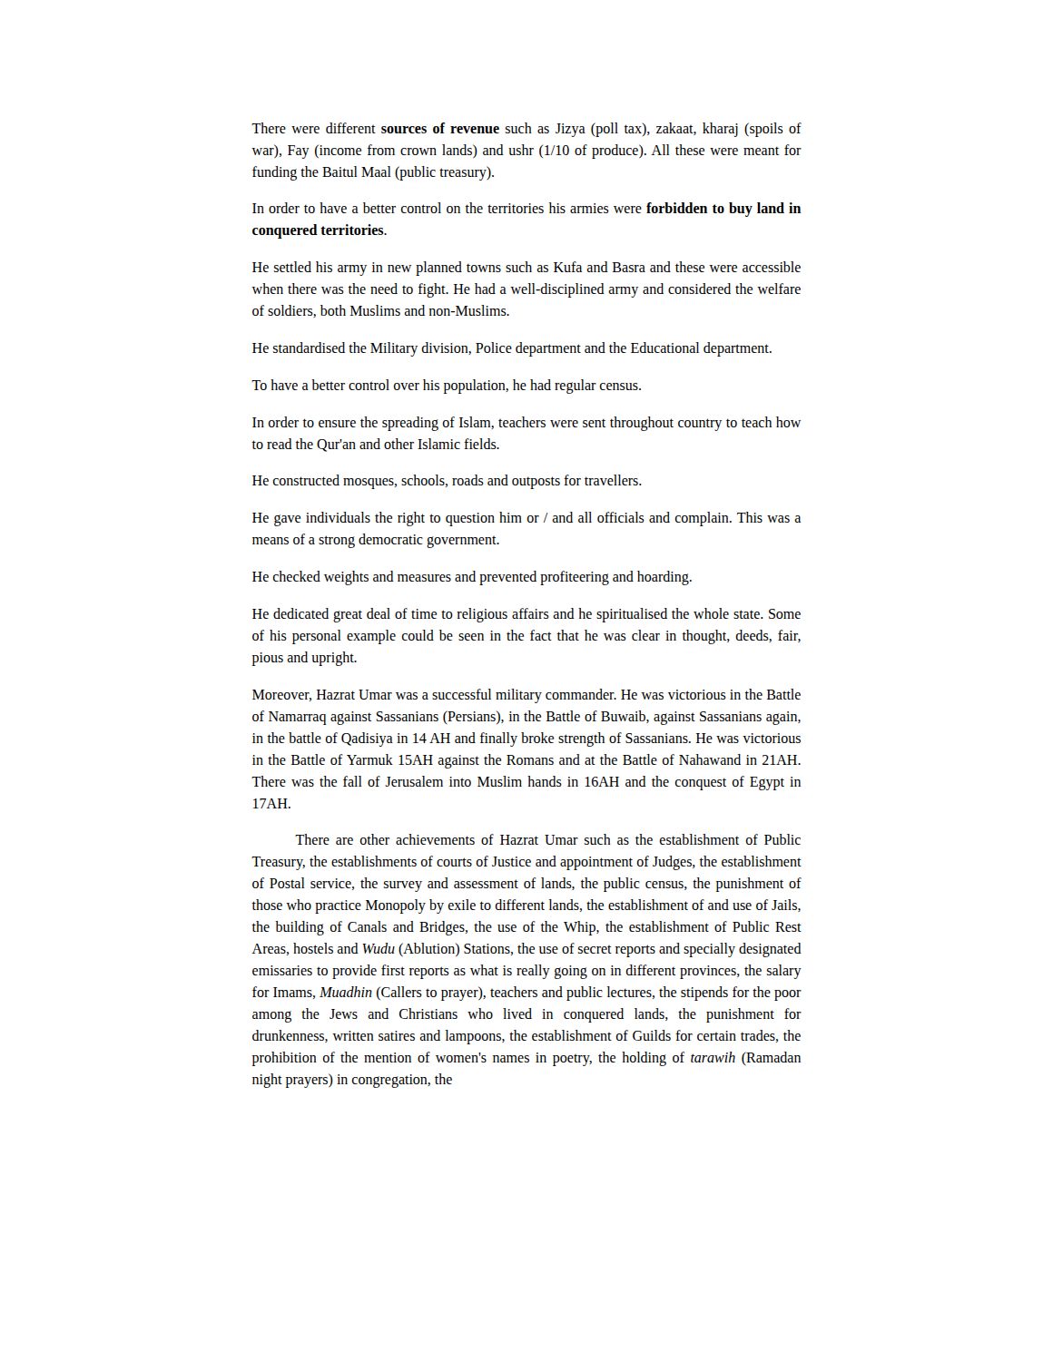There were different sources of revenue such as Jizya (poll tax), zakaat, kharaj (spoils of war), Fay (income from crown lands) and ushr (1/10 of produce). All these were meant for funding the Baitul Maal (public treasury).
In order to have a better control on the territories his armies were forbidden to buy land in conquered territories.
He settled his army in new planned towns such as Kufa and Basra and these were accessible when there was the need to fight. He had a well-disciplined army and considered the welfare of soldiers, both Muslims and non-Muslims.
He standardised the Military division, Police department and the Educational department.
To have a better control over his population, he had regular census.
In order to ensure the spreading of Islam, teachers were sent throughout country to teach how to read the Qur'an and other Islamic fields.
He constructed mosques, schools, roads and outposts for travellers.
He gave individuals the right to question him or / and all officials and complain. This was a means of a strong democratic government.
He checked weights and measures and prevented profiteering and hoarding.
He dedicated great deal of time to religious affairs and he spiritualised the whole state. Some of his personal example could be seen in the fact that he was clear in thought, deeds, fair, pious and upright.
Moreover, Hazrat Umar was a successful military commander. He was victorious in the Battle of Namarraq against Sassanians (Persians), in the Battle of Buwaib, against Sassanians again, in the battle of Qadisiya in 14 AH and finally broke strength of Sassanians. He was victorious in the Battle of Yarmuk 15AH against the Romans and at the Battle of Nahawand in 21AH. There was the fall of Jerusalem into Muslim hands in 16AH and the conquest of Egypt in 17AH.
There are other achievements of Hazrat Umar such as the establishment of Public Treasury, the establishments of courts of Justice and appointment of Judges, the establishment of Postal service, the survey and assessment of lands, the public census, the punishment of those who practice Monopoly by exile to different lands, the establishment of and use of Jails, the building of Canals and Bridges, the use of the Whip, the establishment of Public Rest Areas, hostels and Wudu (Ablution) Stations, the use of secret reports and specially designated emissaries to provide first reports as what is really going on in different provinces, the salary for Imams, Muadhin (Callers to prayer), teachers and public lectures, the stipends for the poor among the Jews and Christians who lived in conquered lands, the punishment for drunkenness, written satires and lampoons, the establishment of Guilds for certain trades, the prohibition of the mention of women's names in poetry, the holding of tarawih (Ramadan night prayers) in congregation, the